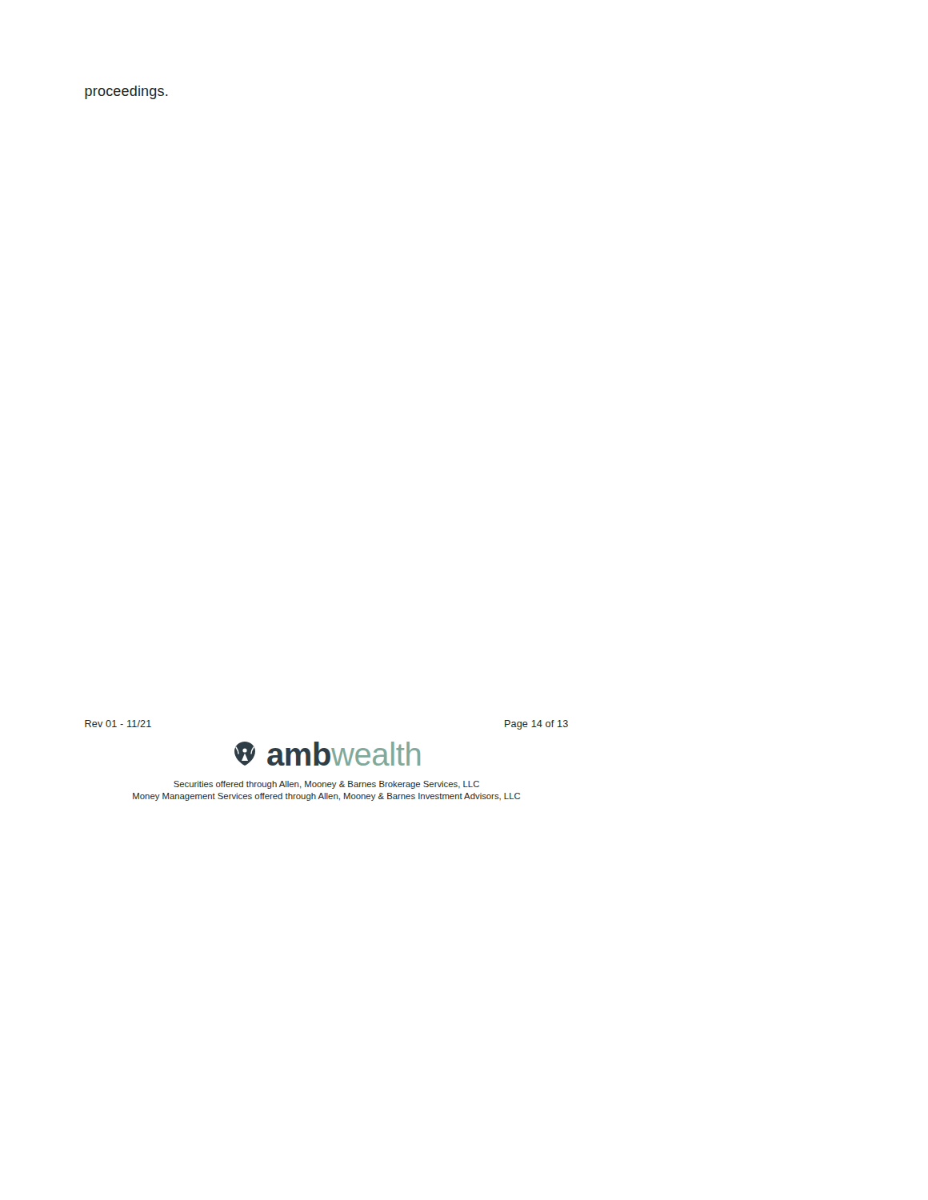proceedings.
Rev 01 - 11/21 Page 14 of 13
amb wealth
Securities offered through Allen, Mooney & Barnes Brokerage Services, LLC
Money Management Services offered through Allen, Mooney & Barnes Investment Advisors, LLC